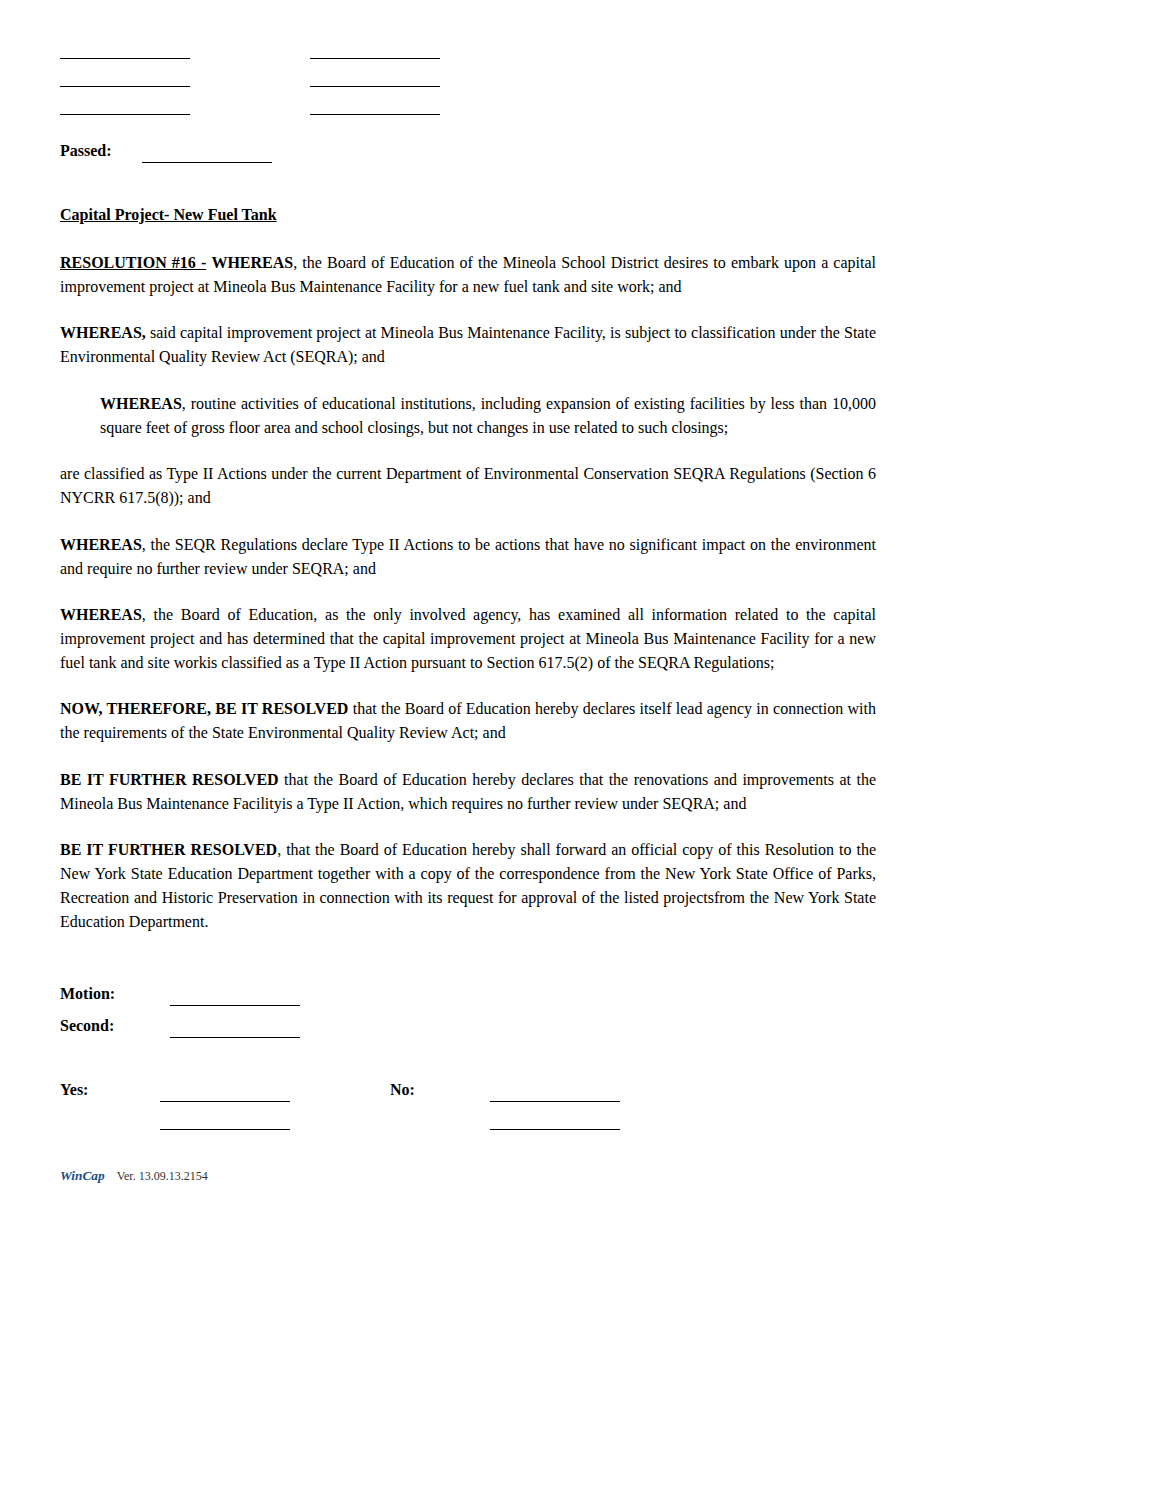Passed:
Capital Project- New Fuel Tank
RESOLUTION #16 - WHEREAS, the Board of Education of the Mineola School District desires to embark upon a capital improvement project at Mineola Bus Maintenance Facility for a new fuel tank and site work; and
WHEREAS, said capital improvement project at Mineola Bus Maintenance Facility, is subject to classification under the State Environmental Quality Review Act (SEQRA); and
WHEREAS, routine activities of educational institutions, including expansion of existing facilities by less than 10,000 square feet of gross floor area and school closings, but not changes in use related to such closings;
are classified as Type II Actions under the current Department of Environmental Conservation SEQRA Regulations (Section 6 NYCRR 617.5(8)); and
WHEREAS, the SEQR Regulations declare Type II Actions to be actions that have no significant impact on the environment and require no further review under SEQRA; and
WHEREAS, the Board of Education, as the only involved agency, has examined all information related to the capital improvement project and has determined that the capital improvement project at Mineola Bus Maintenance Facility for a new fuel tank and site workis classified as a Type II Action pursuant to Section 617.5(2) of the SEQRA Regulations;
NOW, THEREFORE, BE IT RESOLVED that the Board of Education hereby declares itself lead agency in connection with the requirements of the State Environmental Quality Review Act; and
BE IT FURTHER RESOLVED that the Board of Education hereby declares that the renovations and improvements at the Mineola Bus Maintenance Facilityis a Type II Action, which requires no further review under SEQRA; and
BE IT FURTHER RESOLVED, that the Board of Education hereby shall forward an official copy of this Resolution to the New York State Education Department together with a copy of the correspondence from the New York State Office of Parks, Recreation and Historic Preservation in connection with its request for approval of the listed projectsfrom the New York State Education Department.
Motion:
Second:
Yes: No:
WinCap Ver. 13.09.13.2154